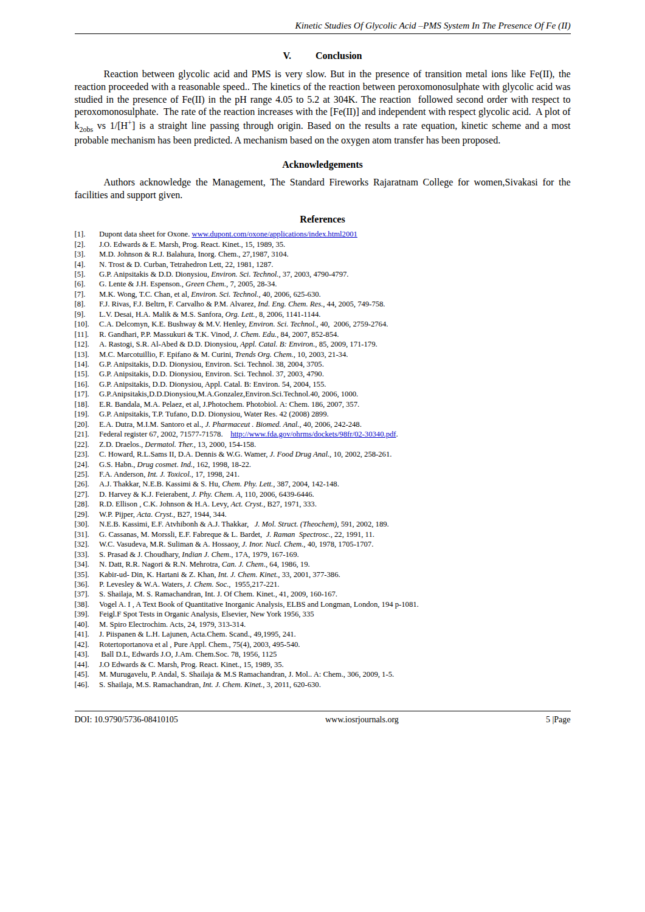Kinetic Studies Of Glycolic Acid –PMS System In The Presence Of Fe (II)
V. Conclusion
Reaction between glycolic acid and PMS is very slow. But in the presence of transition metal ions like Fe(II), the reaction proceeded with a reasonable speed.. The kinetics of the reaction between peroxomonosulphate with glycolic acid was studied in the presence of Fe(II) in the pH range 4.05 to 5.2 at 304K. The reaction followed second order with respect to peroxomonosulphate. The rate of the reaction increases with the [Fe(II)] and independent with respect glycolic acid. A plot of k2obs vs 1/[H+] is a straight line passing through origin. Based on the results a rate equation, kinetic scheme and a most probable mechanism has been predicted. A mechanism based on the oxygen atom transfer has been proposed.
Acknowledgements
Authors acknowledge the Management, The Standard Fireworks Rajaratnam College for women,Sivakasi for the facilities and support given.
References
[1]. Dupont data sheet for Oxone. www.dupont.com/oxone/applications/index.html2001
[2]. J.O. Edwards & E. Marsh, Prog. React. Kinet., 15, 1989, 35.
[3]. M.D. Johnson & R.J. Balahura, Inorg. Chem., 27,1987, 3104.
[4]. N. Trost & D. Curban, Tetrahedron Lett, 22, 1981, 1287.
[5]. G.P. Anipsitakis & D.D. Dionysiou, Environ. Sci. Technol., 37, 2003, 4790-4797.
[6]. G. Lente & J.H. Espenson., Green Chem., 7, 2005, 28-34.
[7]. M.K. Wong, T.C. Chan, et al, Environ. Sci. Technol., 40, 2006, 625-630.
[8]. F.J. Rivas, F.J. Beltrn, F. Carvalho & P.M. Alvarez, Ind. Eng. Chem. Res., 44, 2005, 749-758.
[9]. L.V. Desai, H.A. Malik & M.S. Sanfora, Org. Lett., 8, 2006, 1141-1144.
[10]. C.A. Delcomyn, K.E. Bushway & M.V. Henley, Environ. Sci. Technol., 40, 2006, 2759-2764.
[11]. R. Gandhari, P.P. Massukuri & T.K. Vinod, J. Chem. Edu., 84, 2007, 852-854.
[12]. A. Rastogi, S.R. Al-Abed & D.D. Dionysiou, Appl. Catal. B: Environ., 85, 2009, 171-179.
[13]. M.C. Marcotuillio, F. Epifano & M. Curini, Trends Org. Chem., 10, 2003, 21-34.
[14]. G.P. Anipsitakis, D.D. Dionysiou, Environ. Sci. Technol. 38, 2004, 3705.
[15]. G.P. Anipsitakis, D.D. Dionysiou, Environ. Sci. Technol. 37, 2003, 4790.
[16]. G.P. Anipsitakis, D.D. Dionysiou, Appl. Catal. B: Environ. 54, 2004, 155.
[17]. G.P.Anipsitakis,D.D.Dionysiou,M.A.Gonzalez,Environ.Sci.Technol.40, 2006, 1000.
[18]. E.R. Bandala, M.A. Pelaez, et al, J.Photochem. Photobiol. A: Chem. 186, 2007, 357.
[19]. G.P. Anipsitakis, T.P. Tufano, D.D. Dionysiou, Water Res. 42 (2008) 2899.
[20]. E.A. Dutra, M.I.M. Santoro et al., J. Pharmaceut . Biomed. Anal., 40, 2006, 242-248.
[21]. Federal register 67, 2002, 71577-71578. http://www.fda.gov/ohrms/dockets/98fr/02-30340.pdf.
[22]. Z.D. Draelos., Dermatol. Ther., 13, 2000, 154-158.
[23]. C. Howard, R.L.Sams II, D.A. Dennis & W.G. Wamer, J. Food Drug Anal., 10, 2002, 258-261.
[24]. G.S. Habn., Drug cosmet. Ind., 162, 1998, 18-22.
[25]. F.A. Anderson, Int. J. Toxicol., 17, 1998, 241.
[26]. A.J. Thakkar, N.E.B. Kassimi & S. Hu, Chem. Phy. Lett., 387, 2004, 142-148.
[27]. D. Harvey & K.J. Feierabent, J. Phy. Chem. A, 110, 2006, 6439-6446.
[28]. R.D. Ellison , C.K. Johnson & H.A. Levy, Act. Cryst., B27, 1971, 333.
[29]. W.P. Pijper, Acta. Cryst., B27, 1944, 344.
[30]. N.E.B. Kassimi, E.F. Atvhibonh & A.J. Thakkar, J. Mol. Struct. (Theochem), 591, 2002, 189.
[31]. G. Cassanas, M. Morssli, E.F. Fabreque & L. Bardet, J. Raman Spectrosc., 22, 1991, 11.
[32]. W.C. Vasudeva, M.R. Suliman & A. Hossaoy, J. Inor. Nucl. Chem., 40, 1978, 1705-1707.
[33]. S. Prasad & J. Choudhary, Indian J. Chem., 17A, 1979, 167-169.
[34]. N. Datt, R.R. Nagori & R.N. Mehrotra, Can. J. Chem., 64, 1986, 19.
[35]. Kabir-ud- Din, K. Hartani & Z. Khan, Int. J. Chem. Kinet., 33, 2001, 377-386.
[36]. P. Levesley & W.A. Waters, J. Chem. Soc., 1955,217-221.
[37]. S. Shailaja, M. S. Ramachandran, Int. J. Of Chem. Kinet., 41, 2009, 160-167.
[38]. Vogel A. I , A Text Book of Quantitative Inorganic Analysis, ELBS and Longman, London, 194 p-1081.
[39]. Feigl.F Spot Tests in Organic Analysis, Elsevier, New York 1956, 335
[40]. M. Spiro Electrochim. Acts, 24, 1979, 313-314.
[41]. J. Piispanen & L.H. Lajunen, Acta.Chem. Scand., 49,1995, 241.
[42]. Rotertoportanova et al , Pure Appl. Chem., 75(4), 2003, 495-540.
[43]. Ball D.L, Edwards J.O, J.Am. Chem.Soc. 78, 1956, 1125
[44]. J.O Edwards & C. Marsh, Prog. React. Kinet., 15, 1989, 35.
[45]. M. Murugavelu, P. Andal, S. Shailaja & M.S Ramachandran, J. Mol.. A: Chem., 306, 2009, 1-5.
[46]. S. Shailaja, M.S. Ramachandran, Int. J. Chem. Kinet., 3, 2011, 620-630.
DOI: 10.9790/5736-08410105
www.iosrjournals.org
5 |Page